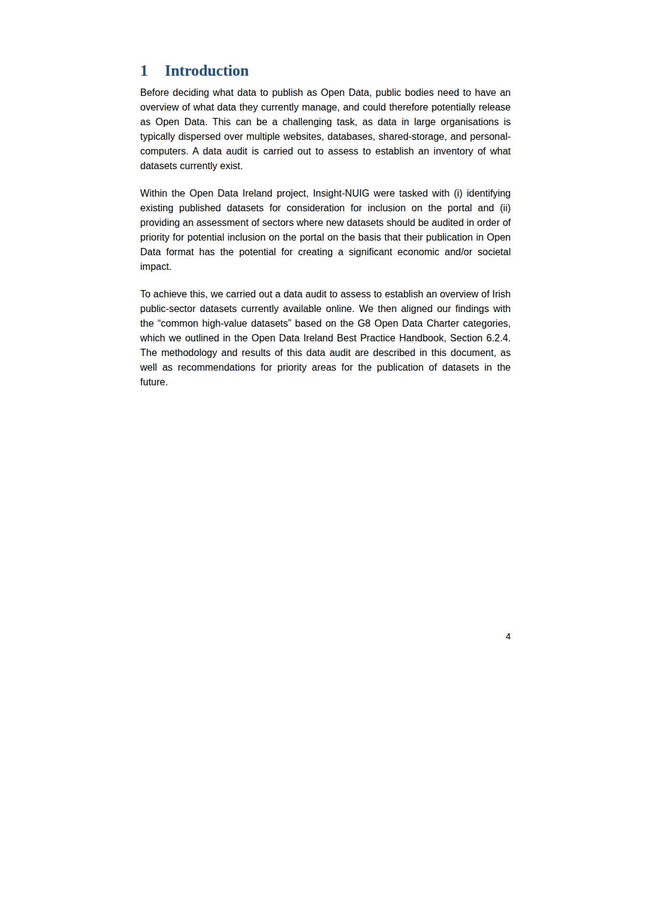1 Introduction
Before deciding what data to publish as Open Data, public bodies need to have an overview of what data they currently manage, and could therefore potentially release as Open Data. This can be a challenging task, as data in large organisations is typically dispersed over multiple websites, databases, shared-storage, and personal-computers. A data audit is carried out to assess to establish an inventory of what datasets currently exist.
Within the Open Data Ireland project, Insight-NUIG were tasked with (i) identifying existing published datasets for consideration for inclusion on the portal and (ii) providing an assessment of sectors where new datasets should be audited in order of priority for potential inclusion on the portal on the basis that their publication in Open Data format has the potential for creating a significant economic and/or societal impact.
To achieve this, we carried out a data audit to assess to establish an overview of Irish public-sector datasets currently available online. We then aligned our findings with the “common high-value datasets” based on the G8 Open Data Charter categories, which we outlined in the Open Data Ireland Best Practice Handbook, Section 6.2.4. The methodology and results of this data audit are described in this document, as well as recommendations for priority areas for the publication of datasets in the future.
4